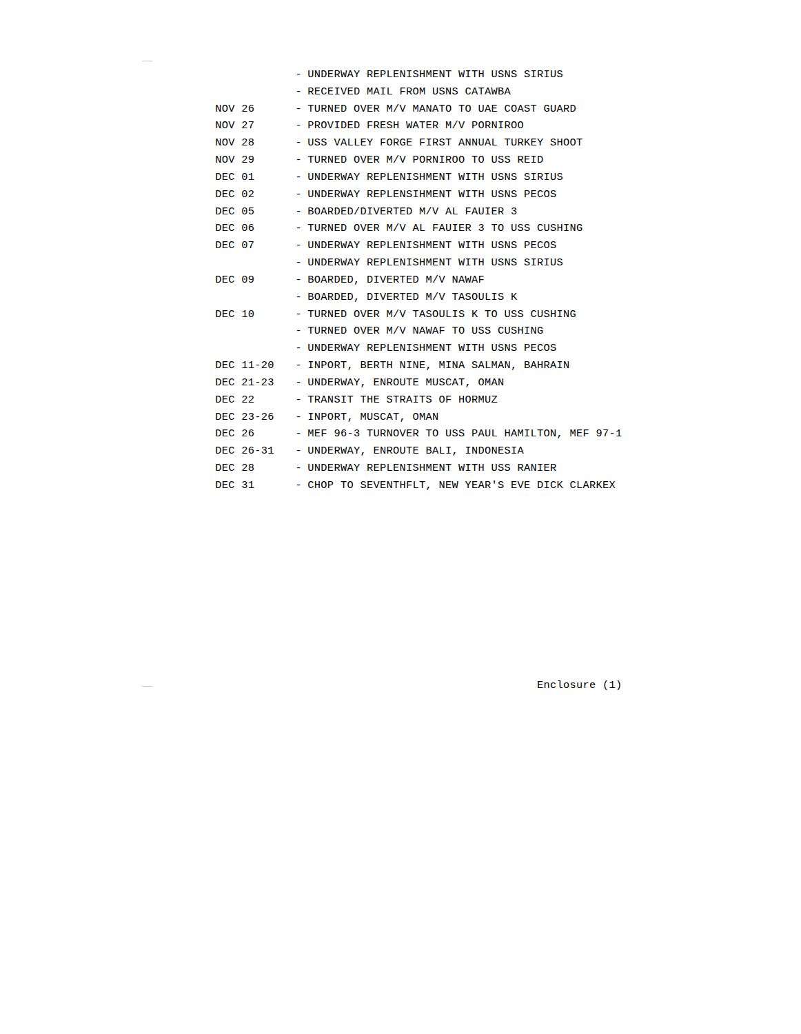——
——
| | - | UNDERWAY REPLENISHMENT WITH USNS SIRIUS |
| | - | RECEIVED MAIL FROM USNS CATAWBA |
| NOV 26 | - | TURNED OVER M/V MANATO TO UAE COAST GUARD |
| NOV 27 | - | PROVIDED FRESH WATER M/V PORNIROO |
| NOV 28 | - | USS VALLEY FORGE FIRST ANNUAL TURKEY SHOOT |
| NOV 29 | - | TURNED OVER M/V PORNIROO TO USS REID |
| DEC 01 | - | UNDERWAY REPLENISHMENT WITH USNS SIRIUS |
| DEC 02 | - | UNDERWAY REPLENSIHMENT WITH USNS PECOS |
| DEC 05 | - | BOARDED/DIVERTED M/V AL FAUIER 3 |
| DEC 06 | - | TURNED OVER M/V AL FAUIER 3 TO USS CUSHING |
| DEC 07 | - | UNDERWAY REPLENISHMENT WITH USNS PECOS |
| | - | UNDERWAY REPLENISHMENT WITH USNS SIRIUS |
| DEC 09 | - | BOARDED, DIVERTED M/V NAWAF |
| | - | BOARDED, DIVERTED M/V TASOULIS K |
| DEC 10 | - | TURNED OVER M/V TASOULIS K TO USS CUSHING |
| | - | TURNED OVER M/V NAWAF TO USS CUSHING |
| | - | UNDERWAY REPLENISHMENT WITH USNS PECOS |
| DEC 11-20 | - | INPORT, BERTH NINE, MINA SALMAN, BAHRAIN |
| DEC 21-23 | - | UNDERWAY, ENROUTE MUSCAT, OMAN |
| DEC 22 | - | TRANSIT THE STRAITS OF HORMUZ |
| DEC 23-26 | - | INPORT, MUSCAT, OMAN |
| DEC 26 | - | MEF 96-3 TURNOVER TO USS PAUL HAMILTON, MEF 97-1 |
| DEC 26-31 | - | UNDERWAY, ENROUTE BALI, INDONESIA |
| DEC 28 | - | UNDERWAY REPLENISHMENT WITH USS RANIER |
| DEC 31 | - | CHOP TO SEVENTHFLT, NEW YEAR'S EVE DICK CLARKEX |
Enclosure (1)